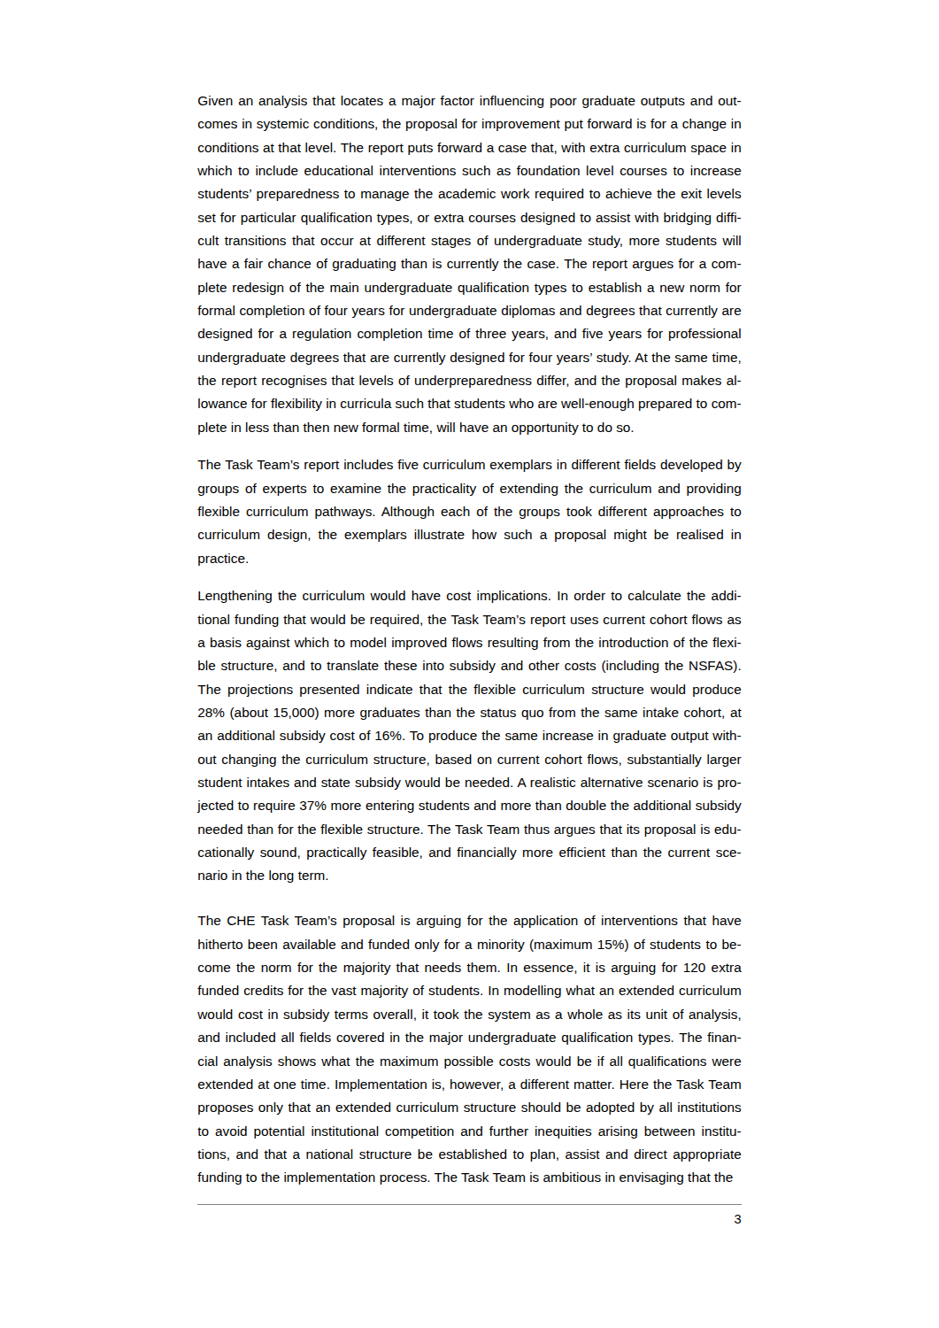Given an analysis that locates a major factor influencing poor graduate outputs and outcomes in systemic conditions, the proposal for improvement put forward is for a change in conditions at that level. The report puts forward a case that, with extra curriculum space in which to include educational interventions such as foundation level courses to increase students’ preparedness to manage the academic work required to achieve the exit levels set for particular qualification types, or extra courses designed to assist with bridging difficult transitions that occur at different stages of undergraduate study, more students will have a fair chance of graduating than is currently the case. The report argues for a complete redesign of the main undergraduate qualification types to establish a new norm for formal completion of four years for undergraduate diplomas and degrees that currently are designed for a regulation completion time of three years, and five years for professional undergraduate degrees that are currently designed for four years’ study. At the same time, the report recognises that levels of underpreparedness differ, and the proposal makes allowance for flexibility in curricula such that students who are well-enough prepared to complete in less than then new formal time, will have an opportunity to do so.
The Task Team’s report includes five curriculum exemplars in different fields developed by groups of experts to examine the practicality of extending the curriculum and providing flexible curriculum pathways. Although each of the groups took different approaches to curriculum design, the exemplars illustrate how such a proposal might be realised in practice.
Lengthening the curriculum would have cost implications. In order to calculate the additional funding that would be required, the Task Team’s report uses current cohort flows as a basis against which to model improved flows resulting from the introduction of the flexible structure, and to translate these into subsidy and other costs (including the NSFAS). The projections presented indicate that the flexible curriculum structure would produce 28% (about 15,000) more graduates than the status quo from the same intake cohort, at an additional subsidy cost of 16%. To produce the same increase in graduate output without changing the curriculum structure, based on current cohort flows, substantially larger student intakes and state subsidy would be needed. A realistic alternative scenario is projected to require 37% more entering students and more than double the additional subsidy needed than for the flexible structure. The Task Team thus argues that its proposal is educationally sound, practically feasible, and financially more efficient than the current scenario in the long term.
The CHE Task Team’s proposal is arguing for the application of interventions that have hitherto been available and funded only for a minority (maximum 15%) of students to become the norm for the majority that needs them. In essence, it is arguing for 120 extra funded credits for the vast majority of students. In modelling what an extended curriculum would cost in subsidy terms overall, it took the system as a whole as its unit of analysis, and included all fields covered in the major undergraduate qualification types. The financial analysis shows what the maximum possible costs would be if all qualifications were extended at one time. Implementation is, however, a different matter. Here the Task Team proposes only that an extended curriculum structure should be adopted by all institutions to avoid potential institutional competition and further inequities arising between institutions, and that a national structure be established to plan, assist and direct appropriate funding to the implementation process. The Task Team is ambitious in envisaging that the
3